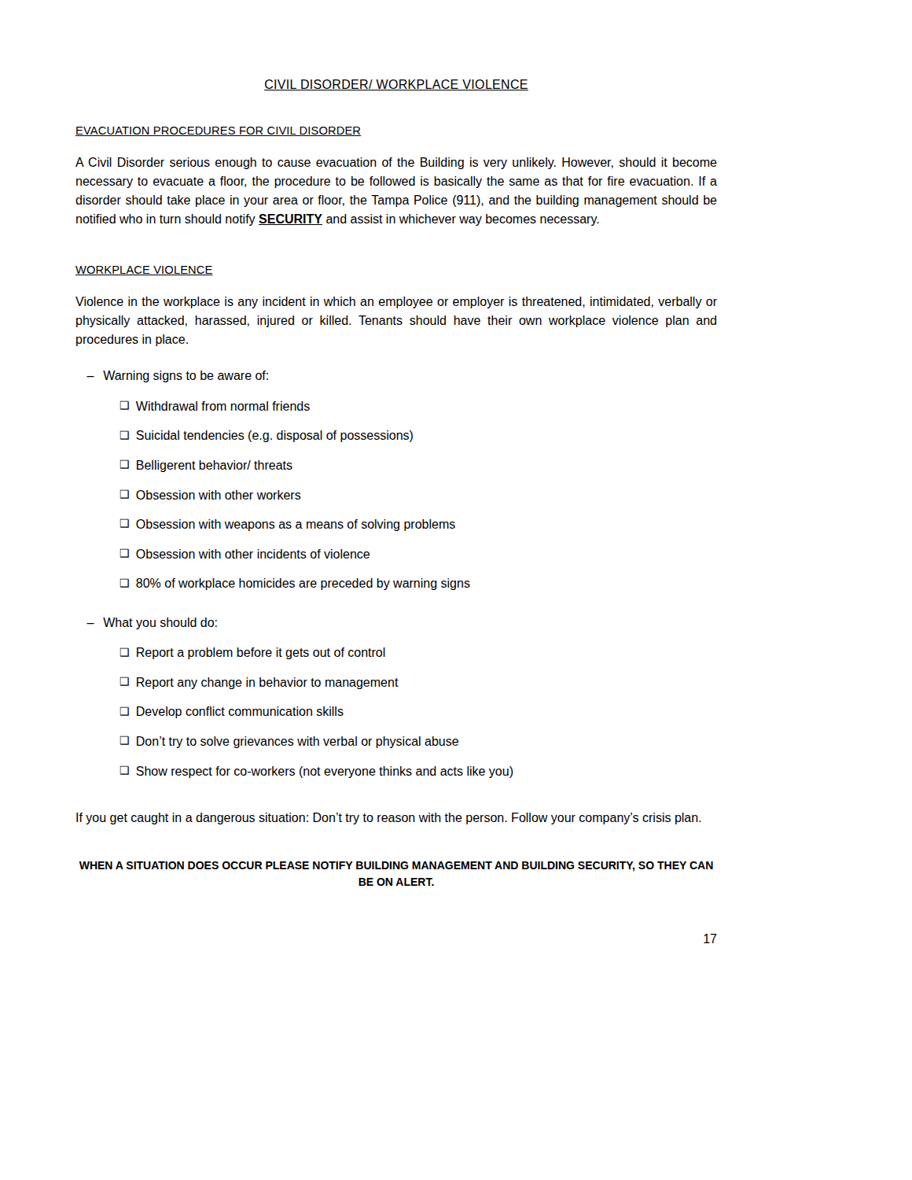Civil Disorder/ Workplace Violence
Evacuation Procedures for Civil Disorder
A Civil Disorder serious enough to cause evacuation of the Building is very unlikely. However, should it become necessary to evacuate a floor, the procedure to be followed is basically the same as that for fire evacuation. If a disorder should take place in your area or floor, the Tampa Police (911), and the building management should be notified who in turn should notify SECURITY and assist in whichever way becomes necessary.
Workplace Violence
Violence in the workplace is any incident in which an employee or employer is threatened, intimidated, verbally or physically attacked, harassed, injured or killed. Tenants should have their own workplace violence plan and procedures in place.
Warning signs to be aware of:
Withdrawal from normal friends
Suicidal tendencies (e.g. disposal of possessions)
Belligerent behavior/ threats
Obsession with other workers
Obsession with weapons as a means of solving problems
Obsession with other incidents of violence
80% of workplace homicides are preceded by warning signs
What you should do:
Report a problem before it gets out of control
Report any change in behavior to management
Develop conflict communication skills
Don’t try to solve grievances with verbal or physical abuse
Show respect for co-workers (not everyone thinks and acts like you)
If you get caught in a dangerous situation: Don’t try to reason with the person. Follow your company’s crisis plan.
When a situation does occur please notify building management and building security, so they can be on alert.
17